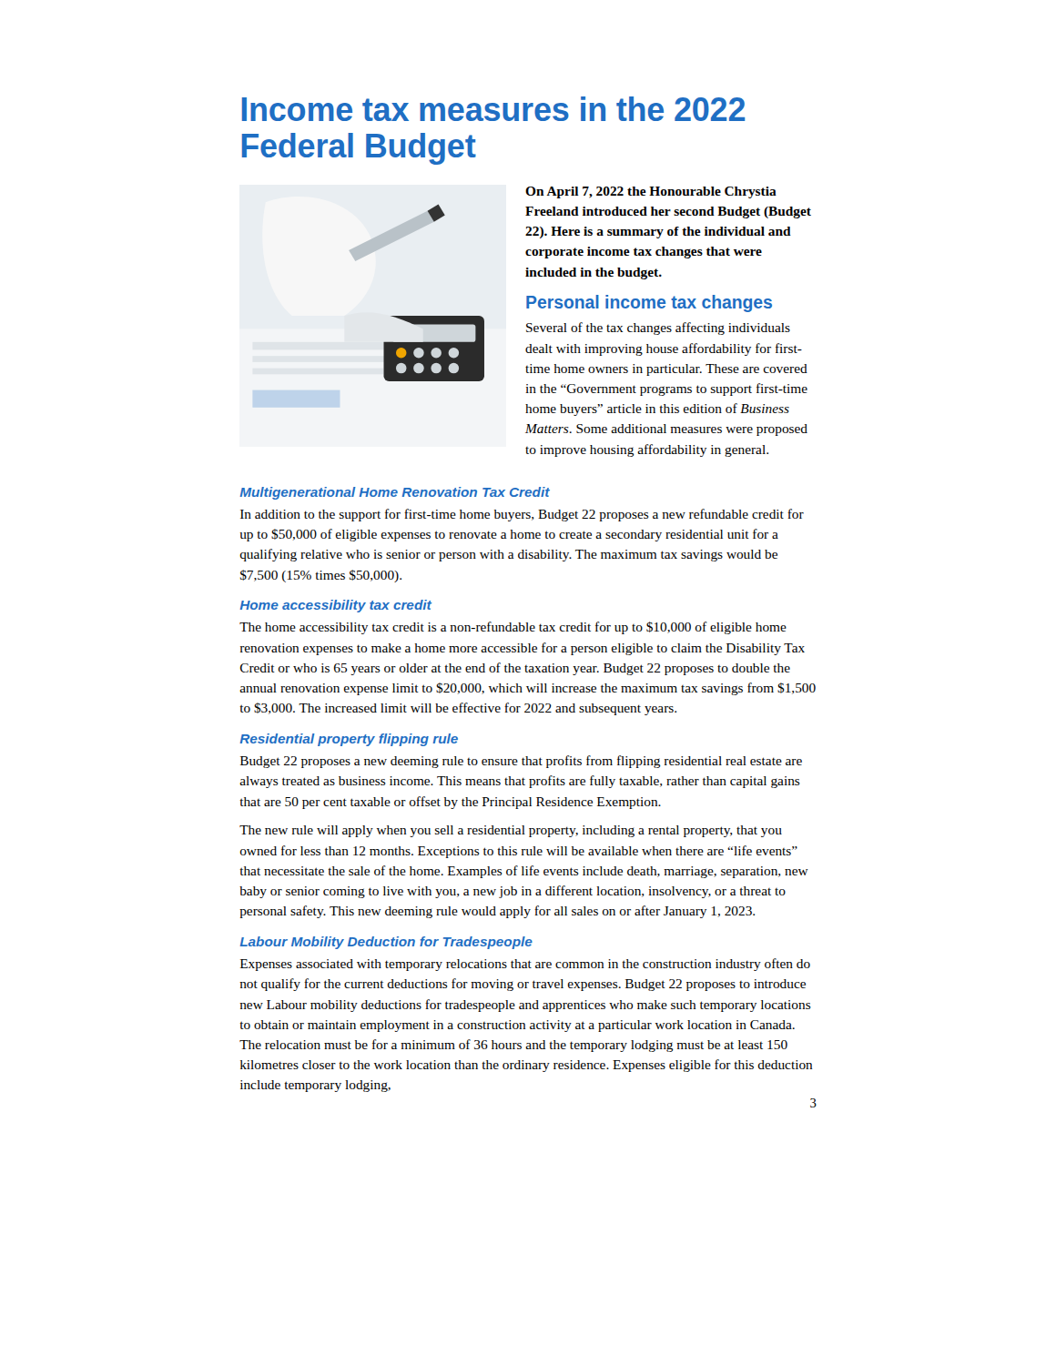Income tax measures in the 2022 Federal Budget
On April 7, 2022 the Honourable Chrystia Freeland introduced her second Budget (Budget 22). Here is a summary of the individual and corporate income tax changes that were included in the budget.
Personal income tax changes
Several of the tax changes affecting individuals dealt with improving house affordability for first-time home owners in particular. These are covered in the “Government programs to support first-time home buyers” article in this edition of Business Matters. Some additional measures were proposed to improve housing affordability in general.
Multigenerational Home Renovation Tax Credit
In addition to the support for first-time home buyers, Budget 22 proposes a new refundable credit for up to $50,000 of eligible expenses to renovate a home to create a secondary residential unit for a qualifying relative who is senior or person with a disability. The maximum tax savings would be $7,500 (15% times $50,000).
Home accessibility tax credit
The home accessibility tax credit is a non-refundable tax credit for up to $10,000 of eligible home renovation expenses to make a home more accessible for a person eligible to claim the Disability Tax Credit or who is 65 years or older at the end of the taxation year. Budget 22 proposes to double the annual renovation expense limit to $20,000, which will increase the maximum tax savings from $1,500 to $3,000. The increased limit will be effective for 2022 and subsequent years.
Residential property flipping rule
Budget 22 proposes a new deeming rule to ensure that profits from flipping residential real estate are always treated as business income. This means that profits are fully taxable, rather than capital gains that are 50 per cent taxable or offset by the Principal Residence Exemption.
The new rule will apply when you sell a residential property, including a rental property, that you owned for less than 12 months. Exceptions to this rule will be available when there are “life events” that necessitate the sale of the home. Examples of life events include death, marriage, separation, new baby or senior coming to live with you, a new job in a different location, insolvency, or a threat to personal safety. This new deeming rule would apply for all sales on or after January 1, 2023.
Labour Mobility Deduction for Tradespeople
Expenses associated with temporary relocations that are common in the construction industry often do not qualify for the current deductions for moving or travel expenses. Budget 22 proposes to introduce new Labour mobility deductions for tradespeople and apprentices who make such temporary locations to obtain or maintain employment in a construction activity at a particular work location in Canada. The relocation must be for a minimum of 36 hours and the temporary lodging must be at least 150 kilometres closer to the work location than the ordinary residence. Expenses eligible for this deduction include temporary lodging,
3